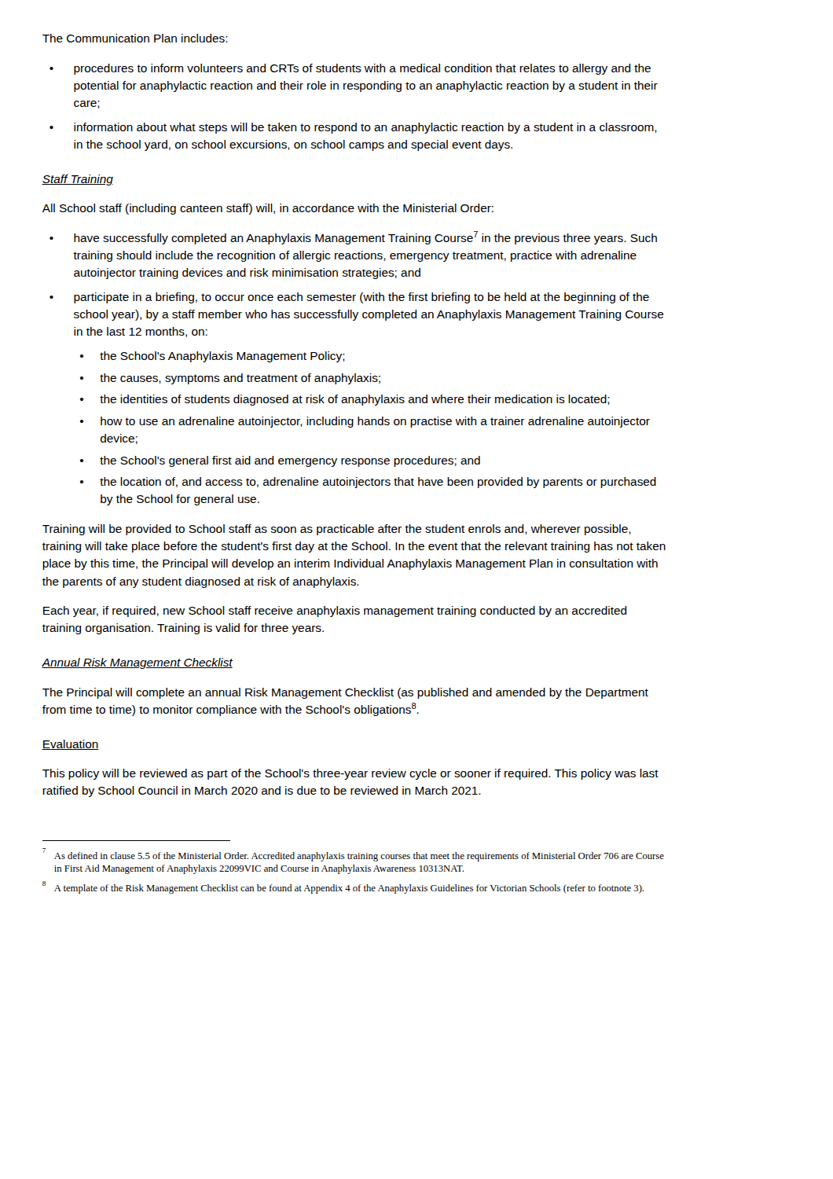The Communication Plan includes:
procedures to inform volunteers and CRTs of students with a medical condition that relates to allergy and the potential for anaphylactic reaction and their role in responding to an anaphylactic reaction by a student in their care;
information about what steps will be taken to respond to an anaphylactic reaction by a student in a classroom, in the school yard, on school excursions, on school camps and special event days.
Staff Training
All School staff (including canteen staff) will, in accordance with the Ministerial Order:
have successfully completed an Anaphylaxis Management Training Course7 in the previous three years. Such training should include the recognition of allergic reactions, emergency treatment, practice with adrenaline autoinjector training devices and risk minimisation strategies; and
participate in a briefing, to occur once each semester (with the first briefing to be held at the beginning of the school year), by a staff member who has successfully completed an Anaphylaxis Management Training Course in the last 12 months, on:
the School's Anaphylaxis Management Policy;
the causes, symptoms and treatment of anaphylaxis;
the identities of students diagnosed at risk of anaphylaxis and where their medication is located;
how to use an adrenaline autoinjector, including hands on practise with a trainer adrenaline autoinjector device;
the School's general first aid and emergency response procedures; and
the location of, and access to, adrenaline autoinjectors that have been provided by parents or purchased by the School for general use.
Training will be provided to School staff as soon as practicable after the student enrols and, wherever possible, training will take place before the student's first day at the School. In the event that the relevant training has not taken place by this time, the Principal will develop an interim Individual Anaphylaxis Management Plan in consultation with the parents of any student diagnosed at risk of anaphylaxis.
Each year, if required, new School staff receive anaphylaxis management training conducted by an accredited training organisation. Training is valid for three years.
Annual Risk Management Checklist
The Principal will complete an annual Risk Management Checklist (as published and amended by the Department from time to time) to monitor compliance with the School's obligations8.
Evaluation
This policy will be reviewed as part of the School's three-year review cycle or sooner if required. This policy was last ratified by School Council in March 2020 and is due to be reviewed in March 2021.
7 As defined in clause 5.5 of the Ministerial Order. Accredited anaphylaxis training courses that meet the requirements of Ministerial Order 706 are Course in First Aid Management of Anaphylaxis 22099VIC and Course in Anaphylaxis Awareness 10313NAT.
8 A template of the Risk Management Checklist can be found at Appendix 4 of the Anaphylaxis Guidelines for Victorian Schools (refer to footnote 3).